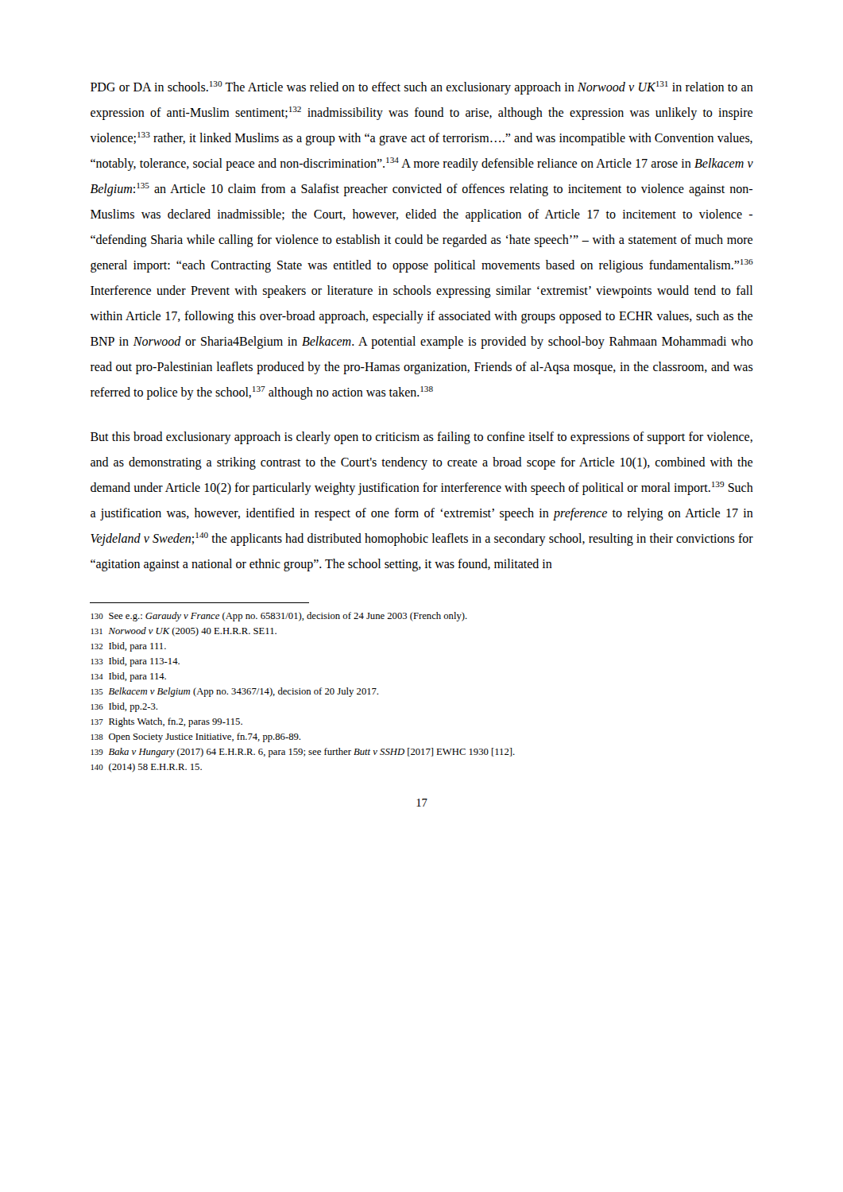PDG or DA in schools.130 The Article was relied on to effect such an exclusionary approach in Norwood v UK131 in relation to an expression of anti-Muslim sentiment;132 inadmissibility was found to arise, although the expression was unlikely to inspire violence;133 rather, it linked Muslims as a group with “a grave act of terrorism….” and was incompatible with Convention values, “notably, tolerance, social peace and non-discrimination”.134 A more readily defensible reliance on Article 17 arose in Belkacem v Belgium:135 an Article 10 claim from a Salafist preacher convicted of offences relating to incitement to violence against non-Muslims was declared inadmissible; the Court, however, elided the application of Article 17 to incitement to violence - “defending Sharia while calling for violence to establish it could be regarded as ‘hate speech’” – with a statement of much more general import: “each Contracting State was entitled to oppose political movements based on religious fundamentalism.”136 Interference under Prevent with speakers or literature in schools expressing similar ‘extremist’ viewpoints would tend to fall within Article 17, following this over-broad approach, especially if associated with groups opposed to ECHR values, such as the BNP in Norwood or Sharia4Belgium in Belkacem. A potential example is provided by school-boy Rahmaan Mohammadi who read out pro-Palestinian leaflets produced by the pro-Hamas organization, Friends of al-Aqsa mosque, in the classroom, and was referred to police by the school,137 although no action was taken.138
But this broad exclusionary approach is clearly open to criticism as failing to confine itself to expressions of support for violence, and as demonstrating a striking contrast to the Court's tendency to create a broad scope for Article 10(1), combined with the demand under Article 10(2) for particularly weighty justification for interference with speech of political or moral import.139 Such a justification was, however, identified in respect of one form of ‘extremist’ speech in preference to relying on Article 17 in Vejdeland v Sweden;140 the applicants had distributed homophobic leaflets in a secondary school, resulting in their convictions for “agitation against a national or ethnic group”. The school setting, it was found, militated in
130 See e.g.: Garaudy v France (App no. 65831/01), decision of 24 June 2003 (French only).
131 Norwood v UK (2005) 40 E.H.R.R. SE11.
132 Ibid, para 111.
133 Ibid, para 113-14.
134 Ibid, para 114.
135 Belkacem v Belgium (App no. 34367/14), decision of 20 July 2017.
136 Ibid, pp.2-3.
137 Rights Watch, fn.2, paras 99-115.
138 Open Society Justice Initiative, fn.74, pp.86-89.
139 Baka v Hungary (2017) 64 E.H.R.R. 6, para 159; see further Butt v SSHD [2017] EWHC 1930 [112].
140 (2014) 58 E.H.R.R. 15.
17